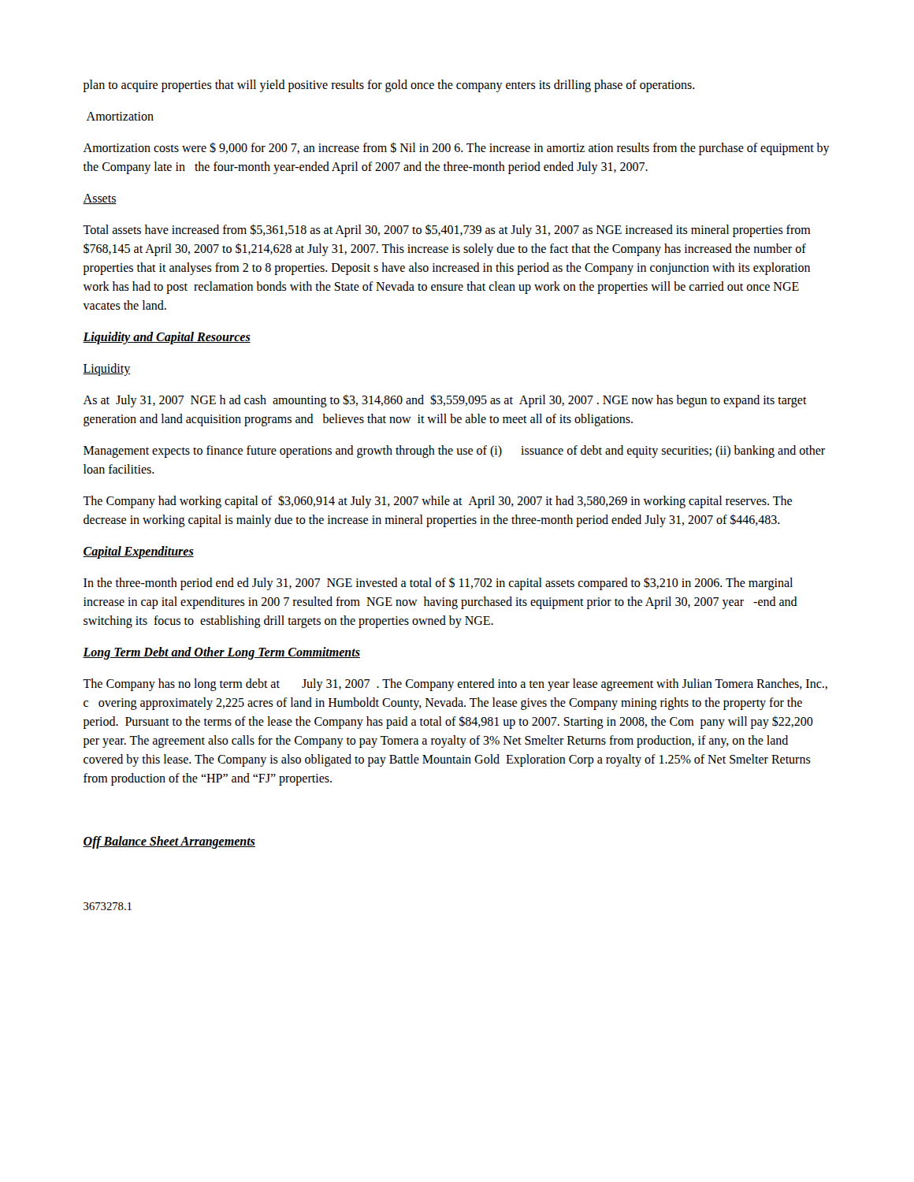plan to acquire properties that will yield positive results for gold once the company enters its drilling phase of operations.
Amortization
Amortization costs were $ 9,000 for 200 7, an increase from $ Nil in 200 6. The increase in amortiz ation results from the purchase of equipment by the Company late in the four-month year-ended April of 2007 and the three-month period ended July 31, 2007.
Assets
Total assets have increased from $5,361,518 as at April 30, 2007 to $5,401,739 as at July 31, 2007 as NGE increased its mineral properties from $768,145 at April 30, 2007 to $1,214,628 at July 31, 2007. This increase is solely due to the fact that the Company has increased the number of properties that it analyses from 2 to 8 properties. Deposit s have also increased in this period as the Company in conjunction with its exploration work has had to post reclamation bonds with the State of Nevada to ensure that clean up work on the properties will be carried out once NGE vacates the land.
Liquidity and Capital Resources
Liquidity
As at July 31, 2007 NGE h ad cash amounting to $3, 314,860 and $3,559,095 as at April 30, 2007 . NGE now has begun to expand its target generation and land acquisition programs and believes that now it will be able to meet all of its obligations.
Management expects to finance future operations and growth through the use of (i) issuance of debt and equity securities; (ii) banking and other loan facilities.
The Company had working capital of $3,060,914 at July 31, 2007 while at April 30, 2007 it had 3,580,269 in working capital reserves. The decrease in working capital is mainly due to the increase in mineral properties in the three-month period ended July 31, 2007 of $446,483.
Capital Expenditures
In the three-month period end ed July 31, 2007 NGE invested a total of $ 11,702 in capital assets compared to $3,210 in 2006. The marginal increase in cap ital expenditures in 200 7 resulted from NGE now having purchased its equipment prior to the April 30, 2007 year -end and switching its focus to establishing drill targets on the properties owned by NGE.
Long Term Debt and Other Long Term Commitments
The Company has no long term debt at July 31, 2007 . The Company entered into a ten year lease agreement with Julian Tomera Ranches, Inc., c overing approximately 2,225 acres of land in Humboldt County, Nevada. The lease gives the Company mining rights to the property for the period. Pursuant to the terms of the lease the Company has paid a total of $84,981 up to 2007. Starting in 2008, the Com pany will pay $22,200 per year. The agreement also calls for the Company to pay Tomera a royalty of 3% Net Smelter Returns from production, if any, on the land covered by this lease. The Company is also obligated to pay Battle Mountain Gold Exploration Corp a royalty of 1.25% of Net Smelter Returns from production of the “HP” and “FJ” properties.
Off Balance Sheet Arrangements
3673278.1